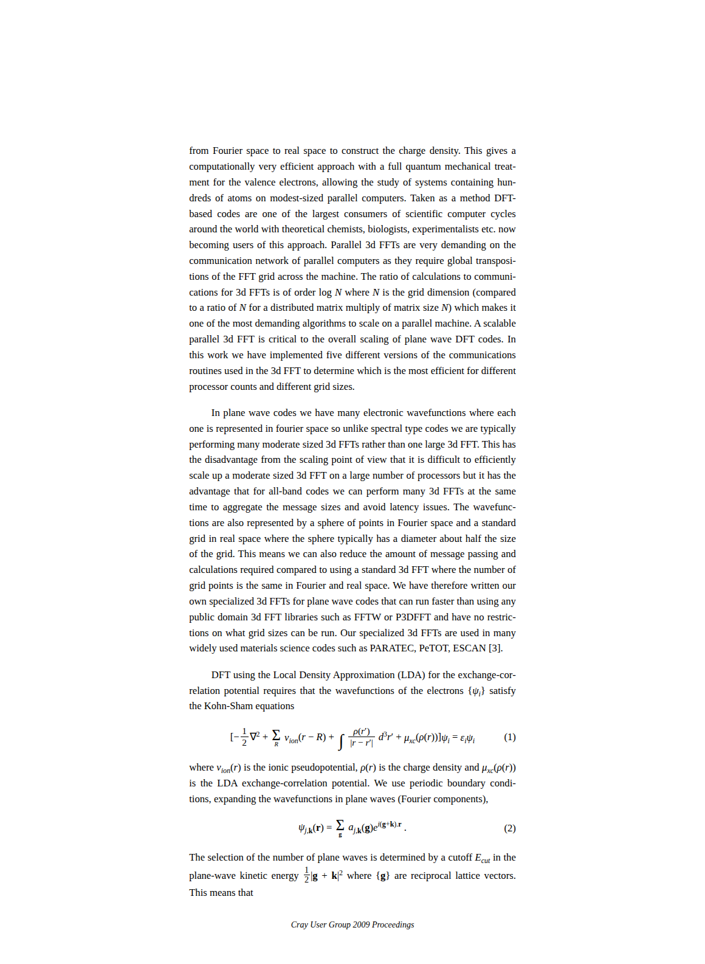from Fourier space to real space to construct the charge density. This gives a computationally very efficient approach with a full quantum mechanical treatment for the valence electrons, allowing the study of systems containing hundreds of atoms on modest-sized parallel computers. Taken as a method DFT-based codes are one of the largest consumers of scientific computer cycles around the world with theoretical chemists, biologists, experimentalists etc. now becoming users of this approach. Parallel 3d FFTs are very demanding on the communication network of parallel computers as they require global transpositions of the FFT grid across the machine. The ratio of calculations to communications for 3d FFTs is of order log N where N is the grid dimension (compared to a ratio of N for a distributed matrix multiply of matrix size N) which makes it one of the most demanding algorithms to scale on a parallel machine. A scalable parallel 3d FFT is critical to the overall scaling of plane wave DFT codes. In this work we have implemented five different versions of the communications routines used in the 3d FFT to determine which is the most efficient for different processor counts and different grid sizes.
In plane wave codes we have many electronic wavefunctions where each one is represented in fourier space so unlike spectral type codes we are typically performing many moderate sized 3d FFTs rather than one large 3d FFT. This has the disadvantage from the scaling point of view that it is difficult to efficiently scale up a moderate sized 3d FFT on a large number of processors but it has the advantage that for all-band codes we can perform many 3d FFTs at the same time to aggregate the message sizes and avoid latency issues. The wavefunctions are also represented by a sphere of points in Fourier space and a standard grid in real space where the sphere typically has a diameter about half the size of the grid. This means we can also reduce the amount of message passing and calculations required compared to using a standard 3d FFT where the number of grid points is the same in Fourier and real space. We have therefore written our own specialized 3d FFTs for plane wave codes that can run faster than using any public domain 3d FFT libraries such as FFTW or P3DFFT and have no restrictions on what grid sizes can be run. Our specialized 3d FFTs are used in many widely used materials science codes such as PARATEC, PeTOT, ESCAN [3].
DFT using the Local Density Approximation (LDA) for the exchange-correlation potential requires that the wavefunctions of the electrons {ψi} satisfy the Kohn-Sham equations
[−12∇2 + ΣR vion(r − R) + ∫ ρ(r′)|r − r′| d3r′ + μxc(ρ(r))]ψi = εiψi (1)
where vion(r) is the ionic pseudopotential, ρ(r) is the charge density and μxc(ρ(r)) is the LDA exchange-correlation potential. We use periodic boundary conditions, expanding the wavefunctions in plane waves (Fourier components),
ψj,k(r) = Σg aj,k(g)ei(g+k).r . (2)
The selection of the number of plane waves is determined by a cutoff Ecut in the plane-wave kinetic energy 12|g + k|2 where {g} are reciprocal lattice vectors. This means that
Cray User Group 2009 Proceedings